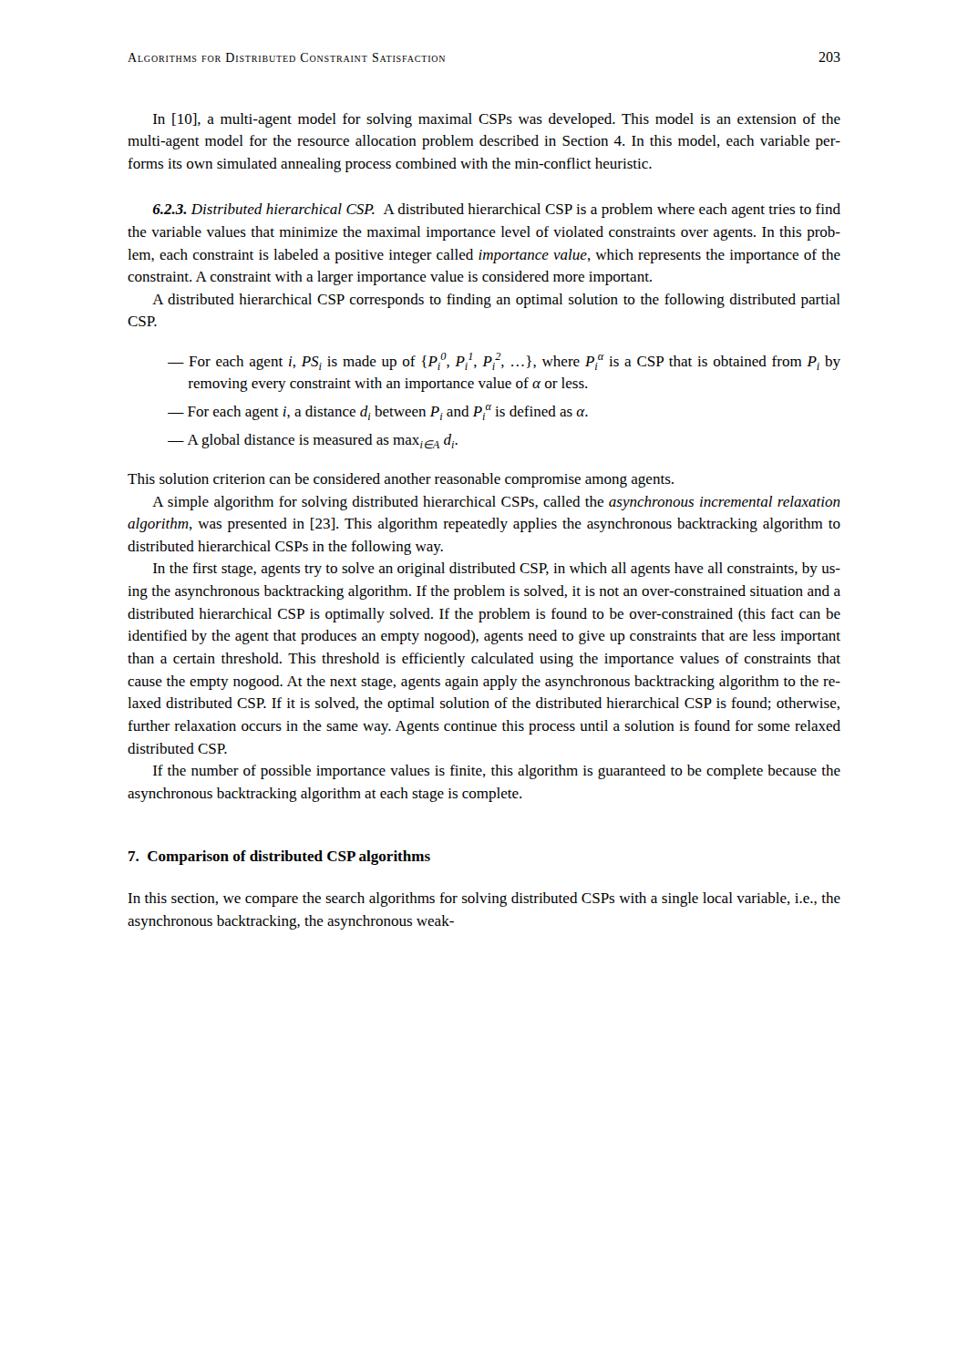Algorithms for Distributed Constraint Satisfaction 203
In [10], a multi-agent model for solving maximal CSPs was developed. This model is an extension of the multi-agent model for the resource allocation problem described in Section 4. In this model, each variable performs its own simulated annealing process combined with the min-conflict heuristic.
6.2.3. Distributed hierarchical CSP. A distributed hierarchical CSP is a problem where each agent tries to find the variable values that minimize the maximal importance level of violated constraints over agents. In this problem, each constraint is labeled a positive integer called importance value, which represents the importance of the constraint. A constraint with a larger importance value is considered more important.
A distributed hierarchical CSP corresponds to finding an optimal solution to the following distributed partial CSP.
For each agent i, PSi is made up of {Pi0, Pi1, Pi2, …}, where Piα is a CSP that is obtained from Pi by removing every constraint with an importance value of α or less.
For each agent i, a distance di between Pi and Piα is defined as α.
A global distance is measured as maxi∈A di.
This solution criterion can be considered another reasonable compromise among agents.
A simple algorithm for solving distributed hierarchical CSPs, called the asynchronous incremental relaxation algorithm, was presented in [23]. This algorithm repeatedly applies the asynchronous backtracking algorithm to distributed hierarchical CSPs in the following way.
In the first stage, agents try to solve an original distributed CSP, in which all agents have all constraints, by using the asynchronous backtracking algorithm. If the problem is solved, it is not an over-constrained situation and a distributed hierarchical CSP is optimally solved. If the problem is found to be over-constrained (this fact can be identified by the agent that produces an empty nogood), agents need to give up constraints that are less important than a certain threshold. This threshold is efficiently calculated using the importance values of constraints that cause the empty nogood. At the next stage, agents again apply the asynchronous backtracking algorithm to the relaxed distributed CSP. If it is solved, the optimal solution of the distributed hierarchical CSP is found; otherwise, further relaxation occurs in the same way. Agents continue this process until a solution is found for some relaxed distributed CSP.
If the number of possible importance values is finite, this algorithm is guaranteed to be complete because the asynchronous backtracking algorithm at each stage is complete.
7. Comparison of distributed CSP algorithms
In this section, we compare the search algorithms for solving distributed CSPs with a single local variable, i.e., the asynchronous backtracking, the asynchronous weak-